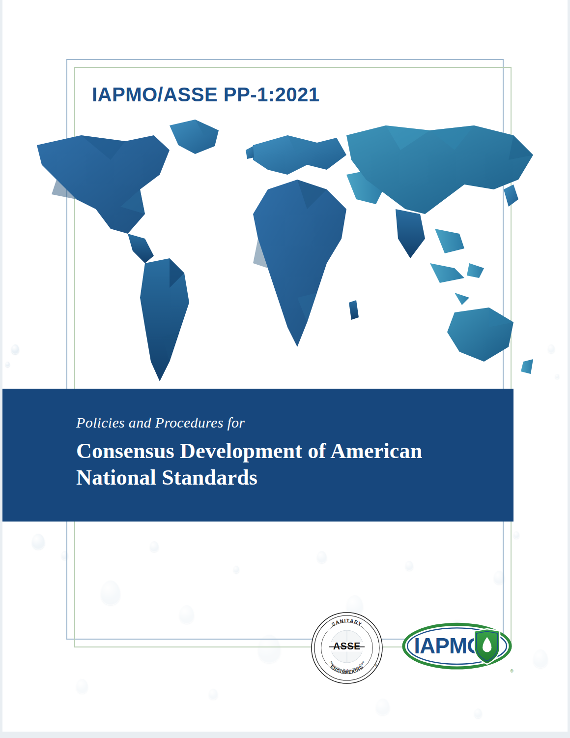IAPMO/ASSE PP-1:2021
Policies and Procedures for
Consensus Development of American
National Standards
SANITARY ENGINEERING Prevention Rather Than Cure ASSE ®
IAPMO ®
IAPMO/ASSE PP-1:2021 — Policies and Procedures for Consensus Development of American National Standards. Published jointly by ASSE (Sanitary Engineering — Prevention Rather Than Cure) and IAPMO.